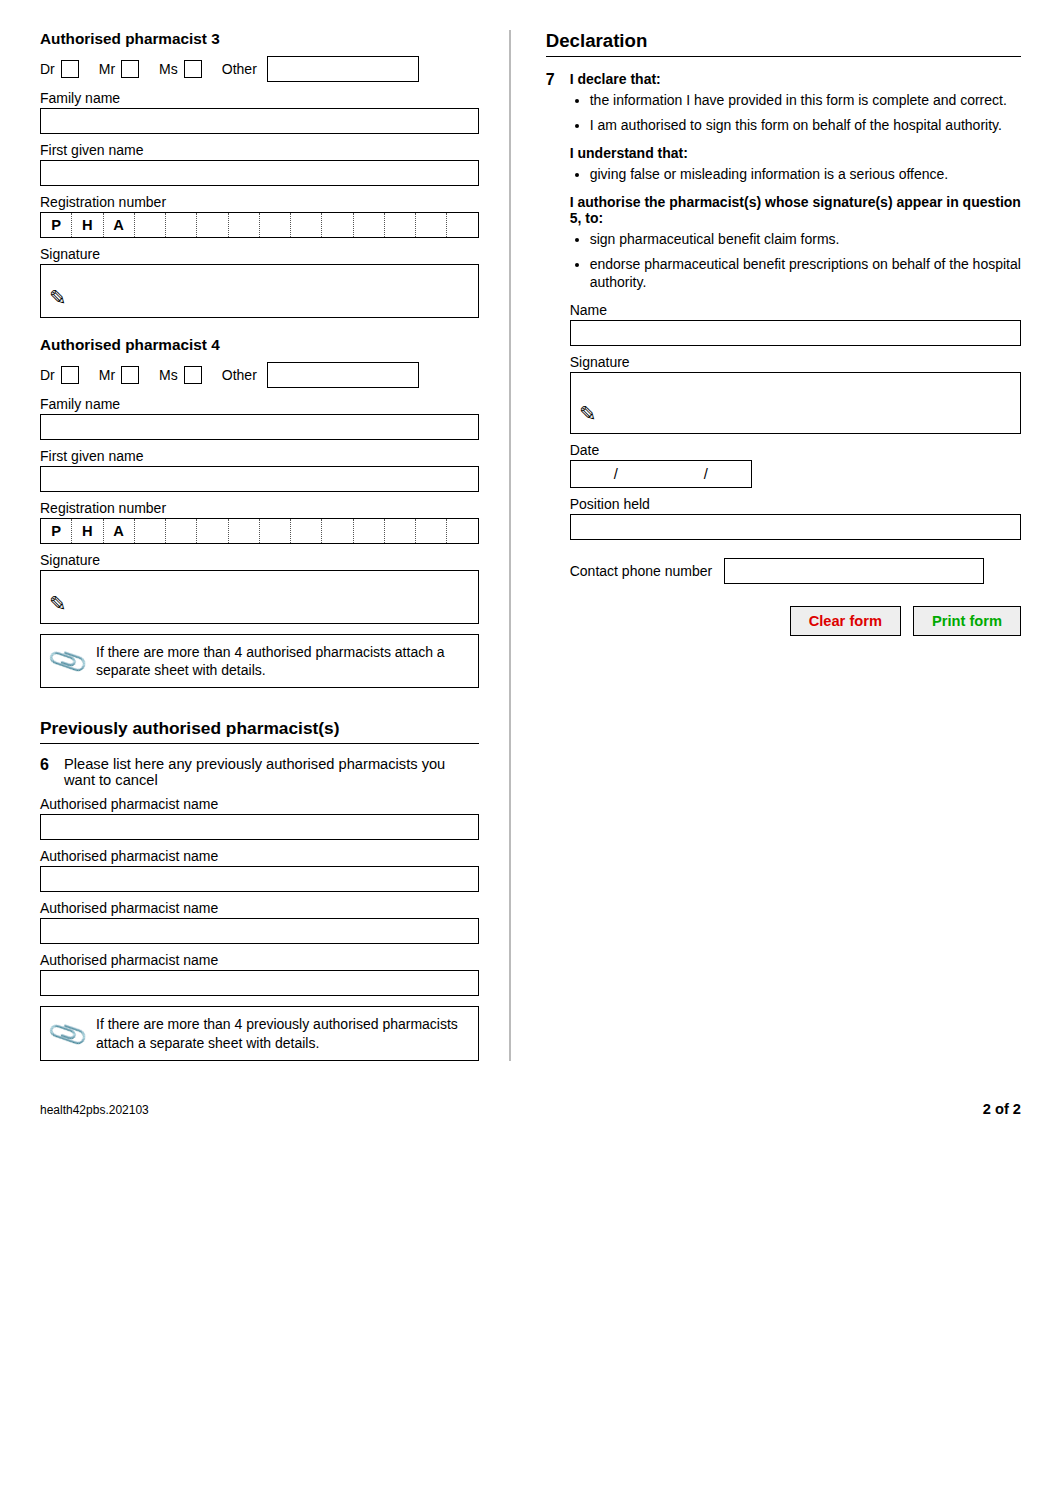Authorised pharmacist 3
Dr Mr Ms Other
Family name First given name Registration number
P
H
A
Signature
✎
Authorised pharmacist 4
Dr Mr Ms Other
Family name First given name Registration number
P
H
A
Signature
✎
📎 If there are more than 4 authorised pharmacists attach a separate sheet with details.
Previously authorised pharmacist(s)
6
Please list here any previously authorised pharmacists you want to cancel
Authorised pharmacist name Authorised pharmacist name Authorised pharmacist name Authorised pharmacist name
📎 If there are more than 4 previously authorised pharmacists attach a separate sheet with details.
Declaration
7
I declare that:
the information I have provided in this form is complete and correct.
I am authorised to sign this form on behalf of the hospital authority.
I understand that:
giving false or misleading information is a serious offence.
I authorise the pharmacist(s) whose signature(s) appear in question 5, to:
sign pharmaceutical benefit claim forms.
endorse pharmaceutical benefit prescriptions on behalf of the hospital authority.
Name Signature
✎
Date
//
Position held
Contact phone number
Clear form Print form
health42pbs.202103 2 of 2